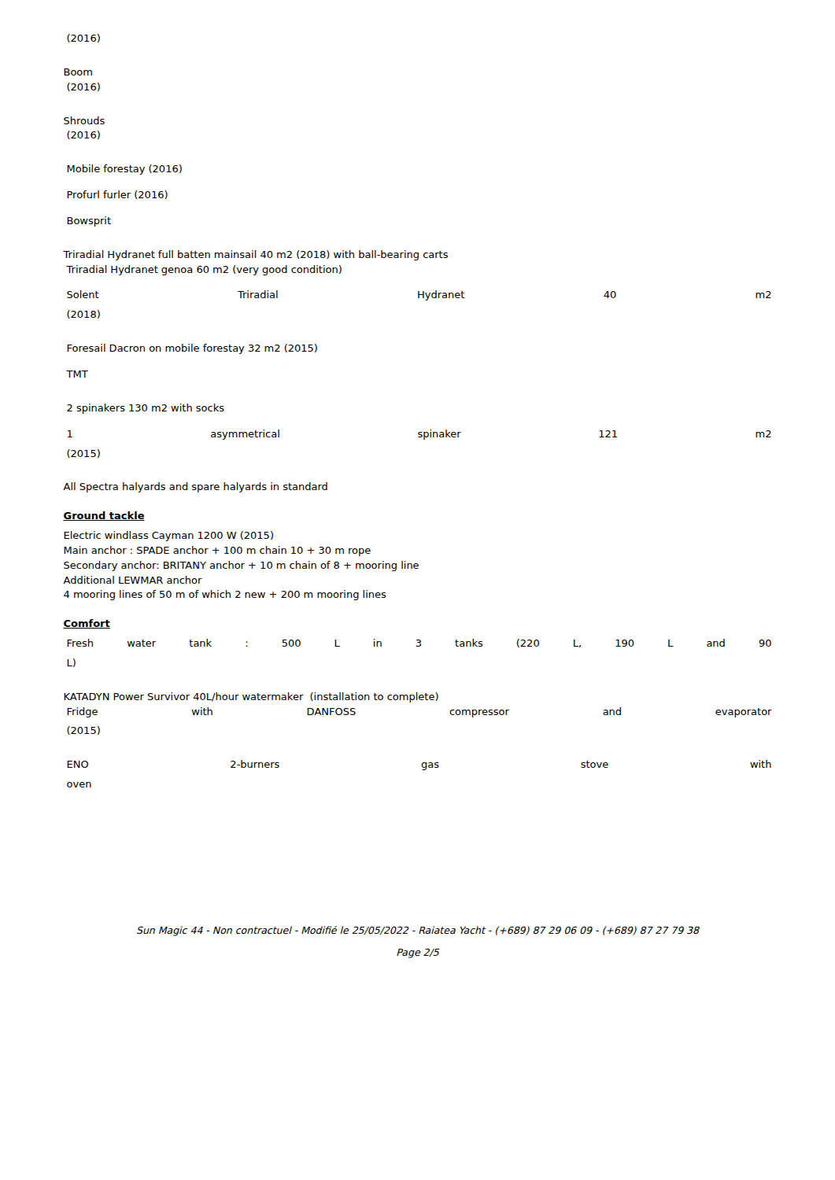(2016)
Boom
(2016)
Shrouds
(2016)
Mobile forestay (2016)
Profurl furler (2016)
Bowsprit
Triradial Hydranet full batten mainsail 40 m2 (2018) with ball-bearing carts
Triradial Hydranet genoa 60 m2 (very good condition)
Solent Triradial Hydranet 40 m2
(2018)
Foresail Dacron on mobile forestay 32 m2 (2015)
TMT
2 spinakers 130 m2 with socks
1 asymmetrical spinaker 121 m2
(2015)
All Spectra halyards and spare halyards in standard
Ground tackle
Electric windlass Cayman 1200 W (2015)
Main anchor : SPADE anchor + 100 m chain 10 + 30 m rope
Secondary anchor: BRITANY anchor + 10 m chain of 8 + mooring line
Additional LEWMAR anchor
4 mooring lines of 50 m of which 2 new + 200 m mooring lines
Comfort
Fresh water tank : 500 L in 3 tanks (220 L, 190 L and 90
L)
KATADYN Power Survivor 40L/hour watermaker (installation to complete)
Fridge with DANFOSS compressor and evaporator
(2015)
ENO 2-burners gas stove with
oven
Sun Magic 44 - Non contractuel - Modifié le 25/05/2022 - Raiatea Yacht - (+689) 87 29 06 09 - (+689) 87 27 79 38
Page 2/5